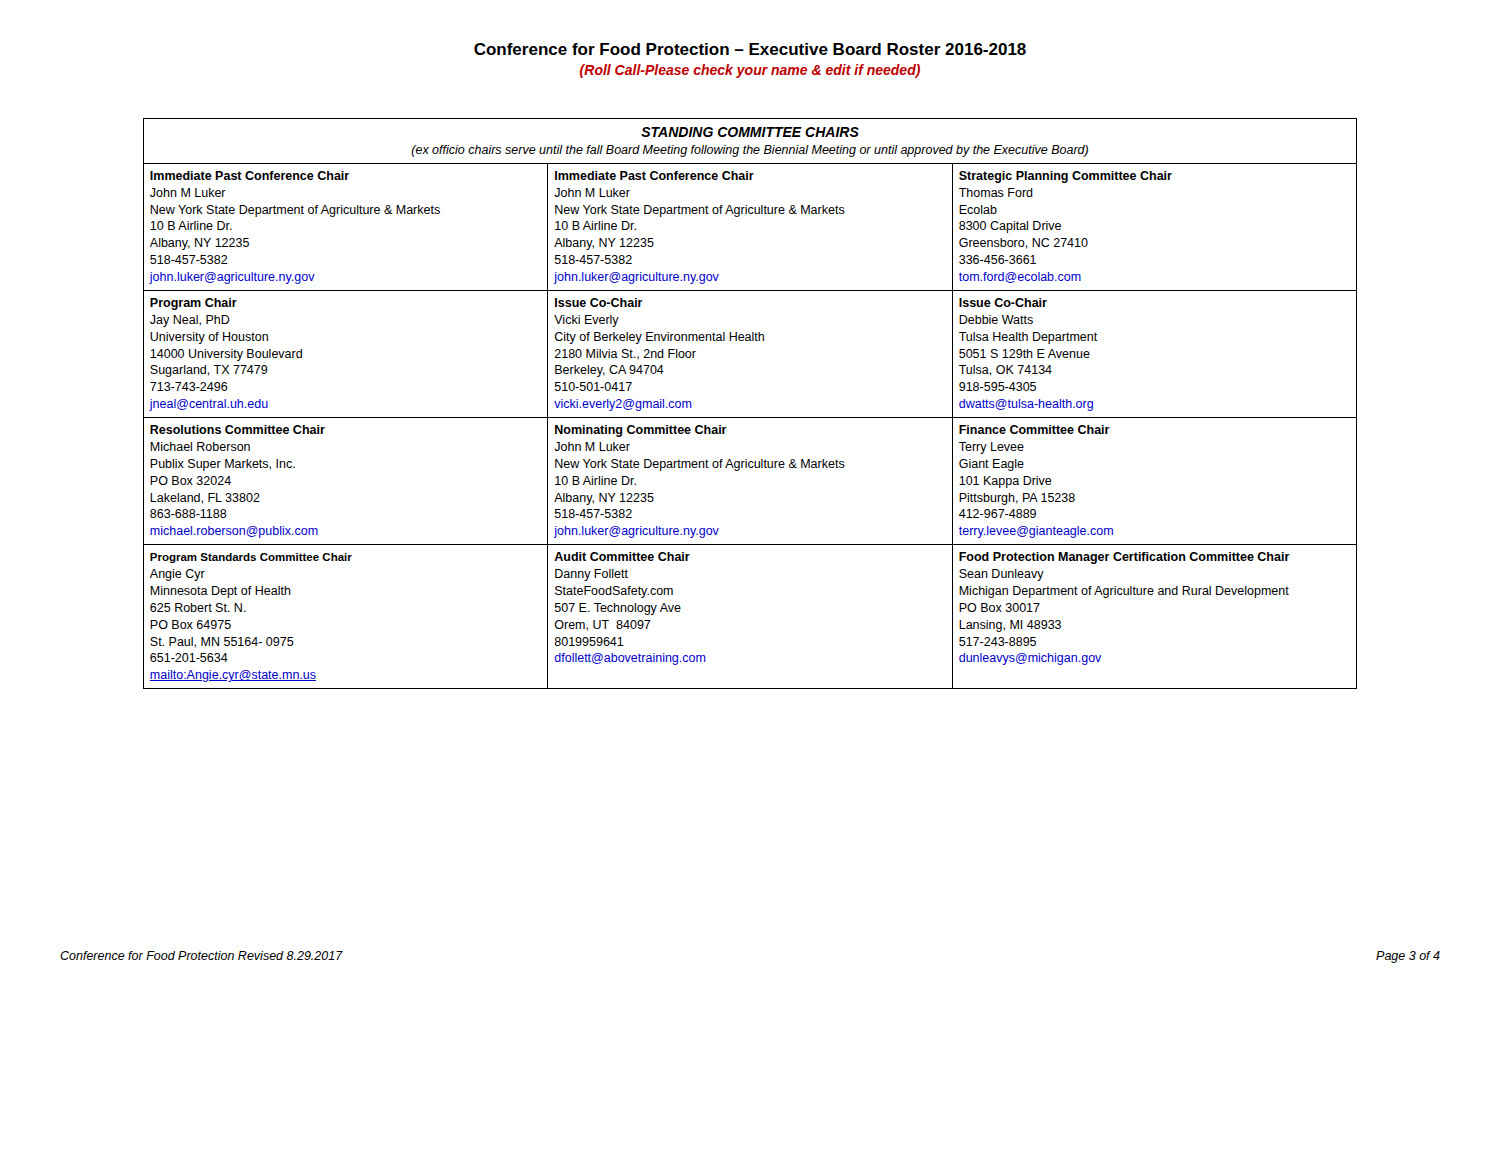Conference for Food Protection – Executive Board Roster 2016-2018
(Roll Call-Please check your name & edit if needed)
| STANDING COMMITTEE CHAIRS (ex officio chairs serve until the fall Board Meeting following the Biennial Meeting or until approved by the Executive Board) |
| Immediate Past Conference Chair John M Luker New York State Department of Agriculture & Markets 10 B Airline Dr. Albany, NY 12235 518-457-5382 john.luker@agriculture.ny.gov | Immediate Past Conference Chair John M Luker New York State Department of Agriculture & Markets 10 B Airline Dr. Albany, NY 12235 518-457-5382 john.luker@agriculture.ny.gov | Strategic Planning Committee Chair Thomas Ford Ecolab 8300 Capital Drive Greensboro, NC 27410 336-456-3661 tom.ford@ecolab.com |
| Program Chair Jay Neal, PhD University of Houston 14000 University Boulevard Sugarland, TX 77479 713-743-2496 jneal@central.uh.edu | Issue Co-Chair Vicki Everly City of Berkeley Environmental Health 2180 Milvia St., 2nd Floor Berkeley, CA 94704 510-501-0417 vicki.everly2@gmail.com | Issue Co-Chair Debbie Watts Tulsa Health Department 5051 S 129th E Avenue Tulsa, OK 74134 918-595-4305 dwatts@tulsa-health.org |
| Resolutions Committee Chair Michael Roberson Publix Super Markets, Inc. PO Box 32024 Lakeland, FL 33802 863-688-1188 michael.roberson@publix.com | Nominating Committee Chair John M Luker New York State Department of Agriculture & Markets 10 B Airline Dr. Albany, NY 12235 518-457-5382 john.luker@agriculture.ny.gov | Finance Committee Chair Terry Levee Giant Eagle 101 Kappa Drive Pittsburgh, PA 15238 412-967-4889 terry.levee@gianteagle.com |
| Program Standards Committee Chair Angie Cyr Minnesota Dept of Health 625 Robert St. N. PO Box 64975 St. Paul, MN 55164- 0975 651-201-5634 mailto:Angie.cyr@state.mn.us | Audit Committee Chair Danny Follett StateFoodSafety.com 507 E. Technology Ave Orem, UT 84097 8019959641 dfollett@abovetraining.com | Food Protection Manager Certification Committee Chair Sean Dunleavy Michigan Department of Agriculture and Rural Development PO Box 30017 Lansing, MI 48933 517-243-8895 dunleavys@michigan.gov |
Conference for Food Protection Revised 8.29.2017 Page 3 of 4